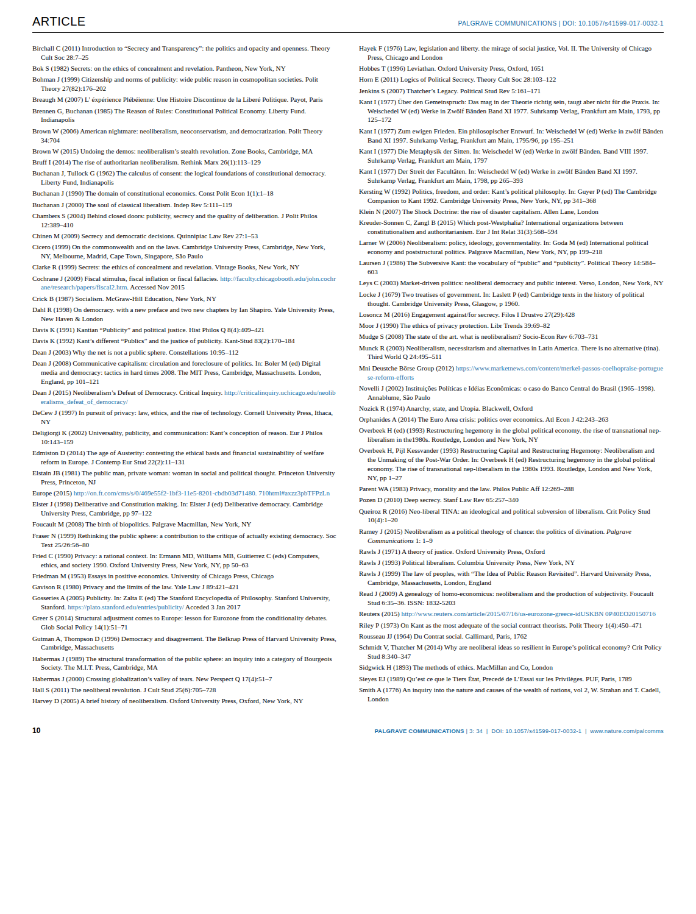ARTICLE
PALGRAVE COMMUNICATIONS | DOI: 10.1057/s41599-017-0032-1
Birchall C (2011) Introduction to “Secrecy and Transparency”: the politics and opacity and openness. Theory Cult Soc 28:7–25
Bok S (1982) Secrets: on the ethics of concealment and revelation. Pantheon, New York, NY
Bohman J (1999) Citizenship and norms of publicity: wide public reason in cosmopolitan societies. Polit Theory 27(82):176–202
Breaugh M (2007) L’ éxpérience Plébéienne: Une Histoire Discontinue de la Liberé Politique. Payot, Paris
Brennen G, Buchanan (1985) The Reason of Rules: Constitutional Political Economy. Liberty Fund. Indianapolis
Brown W (2006) American nightmare: neoliberalism, neoconservatism, and democratization. Polit Theory 34:704
Brown W (2015) Undoing the demos: neoliberalism’s stealth revolution. Zone Books, Cambridge, MA
Bruff I (2014) The rise of authoritarian neoliberalism. Rethink Marx 26(1):113–129
Buchanan J, Tullock G (1962) The calculus of consent: the logical foundations of constitutional democracy. Liberty Fund, Indianapolis
Buchanan J (1990) The domain of constitutional economics. Const Polit Econ 1(1):1–18
Buchanan J (2000) The soul of classical liberalism. Indep Rev 5:111–119
Chambers S (2004) Behind closed doors: publicity, secrecy and the quality of deliberation. J Polit Philos 12:389–410
Chinen M (2009) Secrecy and democratic decisions. Quinnipiac Law Rev 27:1–53
Cicero (1999) On the commonwealth and on the laws. Cambridge University Press, Cambridge, New York, NY, Melbourne, Madrid, Cape Town, Singapore, São Paulo
Clarke R (1999) Secrets: the ethics of concealment and revelation. Vintage Books, New York, NY
Cochrane J (2009) Fiscal stimulus, fiscal inflation or fiscal fallacies. http://faculty.chicagobooth.edu/john.cochrane/research/papers/fiscal2.htm. Accessed Nov 2015
Crick B (1987) Socialism. McGraw-Hill Education, New York, NY
Dahl R (1998) On democracy. with a new preface and two new chapters by Ian Shapiro. Yale University Press, New Haven & London
Davis K (1991) Kantian “Publicity” and political justice. Hist Philos Q 8(4):409–421
Davis K (1992) Kant’s different “Publics” and the justice of publicity. Kant-Stud 83(2):170–184
Dean J (2003) Why the net is not a public sphere. Constellations 10:95–112
Dean J (2008) Communicative capitalism: circulation and foreclosure of politics. In: Boler M (ed) Digital media and democracy: tactics in hard times 2008. The MIT Press, Cambridge, Massachusetts. London, England, pp 101–121
Dean J (2015) Neoliberalism’s Defeat of Democracy. Critical Inquiry. http://criticalinquiry.uchicago.edu/neoliberalisms_defeat_of_democracy/
DeCew J (1997) In pursuit of privacy: law, ethics, and the rise of technology. Cornell University Press, Ithaca, NY
Deligiorgi K (2002) Universality, publicity, and communication: Kant’s conception of reason. Eur J Philos 10:143–159
Edmiston D (2014) The age of Austerity: contesting the ethical basis and financial sustainability of welfare reform in Europe. J Contemp Eur Stud 22(2):11–131
Elstain JB (1981) The public man, private woman: woman in social and political thought. Princeton University Press, Princeton, NJ
Europe (2015) http://on.ft.com/cms/s/0/469e55f2-1bf3-11e5-8201-cbdb03d71480. 710html#axzz3pbTFPzLn
Elster J (1998) Deliberative and Constitution making. In: Elster J (ed) Deliberative democracy. Cambridge University Press, Cambridge, pp 97–122
Foucault M (2008) The birth of biopolitics. Palgrave Macmillan, New York, NY
Fraser N (1999) Rethinking the public sphere: a contribution to the critique of actually existing democracy. Soc Text 25/26:56–80
Fried C (1990) Privacy: a rational context. In: Ermann MD, Williams MB, Guitierrez C (eds) Computers, ethics, and society 1990. Oxford University Press, New York, NY, pp 50–63
Friedman M (1953) Essays in positive economics. University of Chicago Press, Chicago
Gavison R (1980) Privacy and the limits of the law. Yale Law J 89:421–421
Gosseries A (2005) Publicity. In: Zalta E (ed) The Stanford Encyclopedia of Philosophy. Stanford University, Stanford. https://plato.stanford.edu/entries/publicity/ Acceded 3 Jan 2017
Greer S (2014) Structural adjustment comes to Europe: lesson for Eurozone from the conditionality debates. Glob Social Policy 14(1):51–71
Gutman A, Thompson D (1996) Democracy and disagreement. The Belknap Press of Harvard University Press, Cambridge, Massachusetts
Habermas J (1989) The structural transformation of the public sphere: an inquiry into a category of Bourgeois Society. The M.I.T. Press, Cambridge, MA
Habermas J (2000) Crossing globalization’s valley of tears. New Perspect Q 17(4):51–7
Hall S (2011) The neoliberal revolution. J Cult Stud 25(6):705–728
Harvey D (2005) A brief history of neoliberalism. Oxford University Press, Oxford, New York, NY
Hayek F (1976) Law, legislation and liberty. the mirage of social justice, Vol. II. The University of Chicago Press, Chicago and London
Hobbes T (1996) Leviathan. Oxford University Press, Oxford, 1651
Horn E (2011) Logics of Political Secrecy. Theory Cult Soc 28:103–122
Jenkins S (2007) Thatcher’s Legacy. Political Stud Rev 5:161–171
Kant I (1977) Über den Gemeinspruch: Das mag in der Theorie richtig sein, taugt aber nicht für die Praxis. In: Weischedel W (ed) Werke in Zwölf Bänden Band XI 1977. Suhrkamp Verlag, Frankfurt am Main, 1793, pp 125–172
Kant I (1977) Zum ewigen Frieden. Ein philosopischer Entwurf. In: Weischedel W (ed) Werke in zwölf Bänden Band XI 1997. Suhrkamp Verlag, Frankfurt am Main, 1795/96, pp 195–251
Kant I (1977) Die Metaphysik der Sitten. In: Weischedel W (ed) Werke in zwölf Bänden. Band VIII 1997. Suhrkamp Verlag, Frankfurt am Main, 1797
Kant I (1977) Der Streit der Facultäten. In: Weischedel W (ed) Werke in zwölf Bänden Band XI 1997. Suhrkamp Verlag, Frankfurt am Main, 1798, pp 265–393
Kersting W (1992) Politics, freedom, and order: Kant’s political philosophy. In: Guyer P (ed) The Cambridge Companion to Kant 1992. Cambridge University Press, New York, NY, pp 341–368
Klein N (2007) The Shock Doctrine: the rise of disaster capitalism. Allen Lane, London
Kreuder-Sonnen C, Zangl B (2015) Which post-Westphalia? International organizations between constitutionalism and authoritarianism. Eur J Int Relat 31(3):568–594
Larner W (2006) Neoliberalism: policy, ideology, governmentality. In: Goda M (ed) International political economy and poststructural politics. Palgrave Macmillan, New York, NY, pp 199–218
Laursen J (1986) The Subversive Kant: the vocabulary of “public” and “publicity”. Political Theory 14:584–603
Leys C (2003) Market-driven politics: neoliberal democracy and public interest. Verso, London, New York, NY
Locke J (1679) Two treatises of government. In: Laslett P (ed) Cambridge texts in the history of political thought. Cambridge University Press, Glasgow, p 1960.
Losoncz M (2016) Engagement against/for secrecy. Filos I Drustvo 27(29):428
Moor J (1990) The ethics of privacy protection. Libr Trends 39:69–82
Mudge S (2008) The state of the art. what is neoliberalism? Socio-Econ Rev 6:703–731
Munck R (2003) Neoliberalism, necessitarism and alternatives in Latin America. There is no alternative (tina). Third World Q 24:495–511
Mni Deustche Börse Group (2012) https://www.marketnews.com/content/merkel-passos-coelhopraise-portuguese-reform-efforts
Novelli J (2002) Instituições Políticas e Idéias Econômicas: o caso do Banco Central do Brasil (1965–1998). Annablume, São Paulo
Nozick R (1974) Anarchy, state, and Utopia. Blackwell, Oxford
Orphanides A (2014) The Euro Area crisis: politics over economics. Atl Econ J 42:243–263
Overbeek H (ed) (1993) Restructuring hegemony in the global political economy. the rise of transnational nep-liberalism in the1980s. Routledge, London and New York, NY
Overbeek H, Pijl Kessvander (1993) Restructuring Capital and Restructuring Hegemony: Neoliberalism and the Unmaking of the Post-War Order. In: Overbeek H (ed) Restructuring hegemony in the global political economy. The rise of transnational nep-liberalism in the 1980s 1993. Routledge, London and New York, NY, pp 1–27
Parent WA (1983) Privacy, morality and the law. Philos Public Aff 12:269–288
Pozen D (2010) Deep secrecy. Stanf Law Rev 65:257–340
Queiroz R (2016) Neo-liberal TINA: an ideological and political subversion of liberalism. Crit Policy Stud 10(4):1–20
Ramey J (2015) Neoliberalism as a political theology of chance: the politics of divination. Palgrave Communications 1: 1–9
Rawls J (1971) A theory of justice. Oxford University Press, Oxford
Rawls J (1993) Political liberalism. Columbia University Press, New York, NY
Rawls J (1999) The law of peoples, with “The Idea of Public Reason Revisited”. Harvard University Press, Cambridge, Massachusetts, London, England
Read J (2009) A genealogy of homo-economicus: neoliberalism and the production of subjectivity. Foucault Stud 6:35–36. ISSN: 1832-5203
Reuters (2015) http://www.reuters.com/article/2015/07/16/us-eurozone-greece-idUSKBN 0P40EO20150716
Riley P (1973) On Kant as the most adequate of the social contract theorists. Polit Theory 1(4):450–471
Rousseau JJ (1964) Du Contrat social. Gallimard, Paris, 1762
Schmidt V, Thatcher M (2014) Why are neoliberal ideas so resilient in Europe’s political economy? Crit Policy Stud 8:340–347
Sidgwick H (1893) The methods of ethics. MacMillan and Co, London
Sieyes EJ (1989) Qu’est ce que le Tiers État, Precedé de L’Essai sur les Privilèges. PUF, Paris, 1789
Smith A (1776) An inquiry into the nature and causes of the wealth of nations, vol 2, W. Strahan and T. Cadell, London
10
PALGRAVE COMMUNICATIONS | 3: 34 | DOI: 10.1057/s41599-017-0032-1 | www.nature.com/palcomms